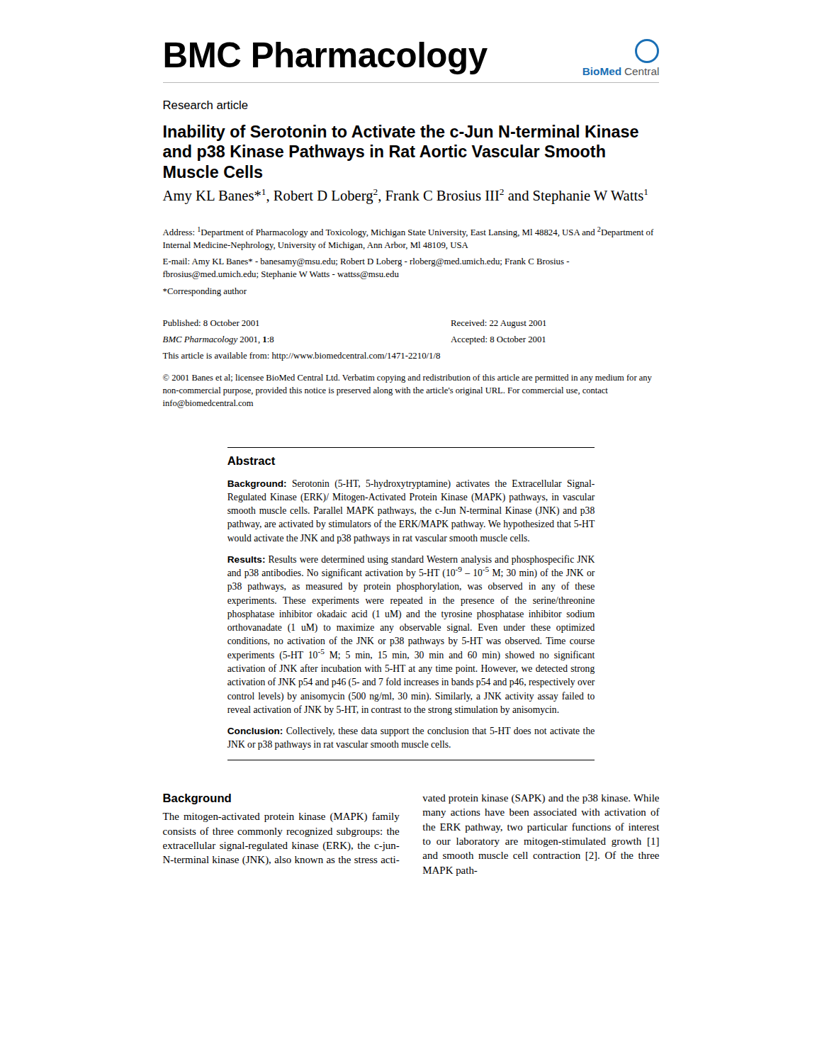BMC Pharmacology
BioMed Central
Research article
Inability of Serotonin to Activate the c-Jun N-terminal Kinase and p38 Kinase Pathways in Rat Aortic Vascular Smooth Muscle Cells
Amy KL Banes*1, Robert D Loberg2, Frank C Brosius III2 and Stephanie W Watts1
Address: 1Department of Pharmacology and Toxicology, Michigan State University, East Lansing, Ml 48824, USA and 2Department of Internal Medicine-Nephrology, University of Michigan, Ann Arbor, Ml 48109, USA
E-mail: Amy KL Banes* - banesamy@msu.edu; Robert D Loberg - rloberg@med.umich.edu; Frank C Brosius - fbrosius@med.umich.edu; Stephanie W Watts - wattss@msu.edu
*Corresponding author
Published: 8 October 2001
BMC Pharmacology 2001, 1:8
This article is available from: http://www.biomedcentral.com/1471-2210/1/8
Received: 22 August 2001
Accepted: 8 October 2001
© 2001 Banes et al; licensee BioMed Central Ltd. Verbatim copying and redistribution of this article are permitted in any medium for any non-commercial purpose, provided this notice is preserved along with the article's original URL. For commercial use, contact info@biomedcentral.com
Abstract
Background: Serotonin (5-HT, 5-hydroxytryptamine) activates the Extracellular Signal-Regulated Kinase (ERK)/ Mitogen-Activated Protein Kinase (MAPK) pathways, in vascular smooth muscle cells. Parallel MAPK pathways, the c-Jun N-terminal Kinase (JNK) and p38 pathway, are activated by stimulators of the ERK/MAPK pathway. We hypothesized that 5-HT would activate the JNK and p38 pathways in rat vascular smooth muscle cells.
Results: Results were determined using standard Western analysis and phosphospecific JNK and p38 antibodies. No significant activation by 5-HT (10-9 – 10-5 M; 30 min) of the JNK or p38 pathways, as measured by protein phosphorylation, was observed in any of these experiments. These experiments were repeated in the presence of the serine/threonine phosphatase inhibitor okadaic acid (1 uM) and the tyrosine phosphatase inhibitor sodium orthovanadate (1 uM) to maximize any observable signal. Even under these optimized conditions, no activation of the JNK or p38 pathways by 5-HT was observed. Time course experiments (5-HT 10-5 M; 5 min, 15 min, 30 min and 60 min) showed no significant activation of JNK after incubation with 5-HT at any time point. However, we detected strong activation of JNK p54 and p46 (5- and 7 fold increases in bands p54 and p46, respectively over control levels) by anisomycin (500 ng/ml, 30 min). Similarly, a JNK activity assay failed to reveal activation of JNK by 5-HT, in contrast to the strong stimulation by anisomycin.
Conclusion: Collectively, these data support the conclusion that 5-HT does not activate the JNK or p38 pathways in rat vascular smooth muscle cells.
Background
The mitogen-activated protein kinase (MAPK) family consists of three commonly recognized subgroups: the extracellular signal-regulated kinase (ERK), the c-jun-N-terminal kinase (JNK), also known as the stress activated protein kinase (SAPK) and the p38 kinase. While many actions have been associated with activation of the ERK pathway, two particular functions of interest to our laboratory are mitogen-stimulated growth [1] and smooth muscle cell contraction [2]. Of the three MAPK path-